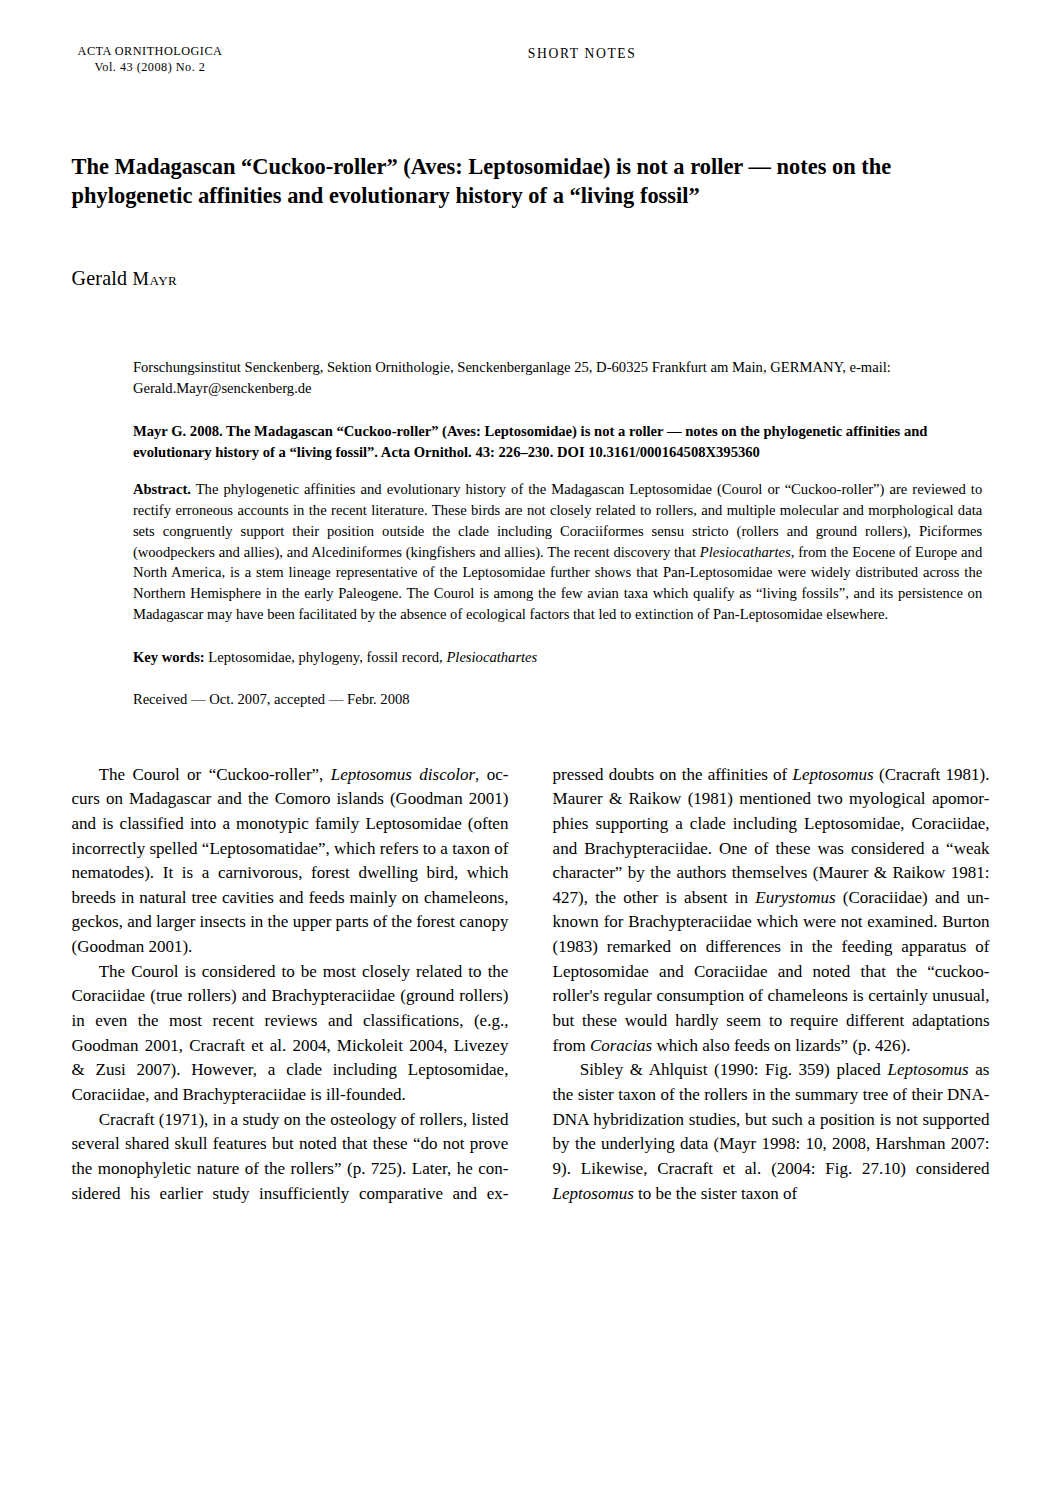ACTA ORNITHOLOGICA
Vol. 43 (2008) No. 2
SHORT NOTES
The Madagascan “Cuckoo-roller” (Aves: Leptosomidae) is not a roller — notes on the phylogenetic affinities and evolutionary history of a “living fossil”
Gerald Mayr
Forschungsinstitut Senckenberg, Sektion Ornithologie, Senckenberganlage 25, D-60325 Frankfurt am Main, GERMANY, e-mail: Gerald.Mayr@senckenberg.de
Mayr G. 2008. The Madagascan “Cuckoo-roller” (Aves: Leptosomidae) is not a roller — notes on the phylogenetic affinities and evolutionary history of a “living fossil”. Acta Ornithol. 43: 226–230. DOI 10.3161/000164508X395360
Abstract. The phylogenetic affinities and evolutionary history of the Madagascan Leptosomidae (Courol or “Cuckoo-roller”) are reviewed to rectify erroneous accounts in the recent literature. These birds are not closely related to rollers, and multiple molecular and morphological data sets congruently support their position outside the clade including Coraciiformes sensu stricto (rollers and ground rollers), Piciformes (woodpeckers and allies), and Alcediniformes (kingfishers and allies). The recent discovery that Plesiocathartes, from the Eocene of Europe and North America, is a stem lineage representative of the Leptosomidae further shows that Pan-Leptosomidae were widely distributed across the Northern Hemisphere in the early Paleogene. The Courol is among the few avian taxa which qualify as “living fossils”, and its persistence on Madagascar may have been facilitated by the absence of ecological factors that led to extinction of Pan-Leptosomidae elsewhere.
Key words: Leptosomidae, phylogeny, fossil record, Plesiocathartes
Received — Oct. 2007, accepted — Febr. 2008
The Courol or “Cuckoo-roller”, Leptosomus discolor, occurs on Madagascar and the Comoro islands (Goodman 2001) and is classified into a monotypic family Leptosomidae (often incorrectly spelled “Leptosomatidae”, which refers to a taxon of nematodes). It is a carnivorous, forest dwelling bird, which breeds in natural tree cavities and feeds mainly on chameleons, geckos, and larger insects in the upper parts of the forest canopy (Goodman 2001).
The Courol is considered to be most closely related to the Coraciidae (true rollers) and Brachypteraciidae (ground rollers) in even the most recent reviews and classifications, (e.g., Goodman 2001, Cracraft et al. 2004, Mickoleit 2004, Livezey & Zusi 2007). However, a clade including Leptosomidae, Coraciidae, and Brachypteraciidae is ill-founded.
Cracraft (1971), in a study on the osteology of rollers, listed several shared skull features but noted that these “do not prove the monophyletic nature of the rollers” (p. 725). Later, he considered his earlier study insufficiently comparative and expressed doubts on the affinities of Leptosomus (Cracraft 1981). Maurer & Raikow (1981) mentioned two myological apomorphies supporting a clade including Leptosomidae, Coraciidae, and Brachypteraciidae. One of these was considered a “weak character” by the authors themselves (Maurer & Raikow 1981: 427), the other is absent in Eurystomus (Coraciidae) and unknown for Brachypteraciidae which were not examined. Burton (1983) remarked on differences in the feeding apparatus of Leptosomidae and Coraciidae and noted that the “cuckoo-roller's regular consumption of chameleons is certainly unusual, but these would hardly seem to require different adaptations from Coracias which also feeds on lizards” (p. 426).
Sibley & Ahlquist (1990: Fig. 359) placed Leptosomus as the sister taxon of the rollers in the summary tree of their DNA-DNA hybridization studies, but such a position is not supported by the underlying data (Mayr 1998: 10, 2008, Harshman 2007: 9). Likewise, Cracraft et al. (2004: Fig. 27.10) considered Leptosomus to be the sister taxon of